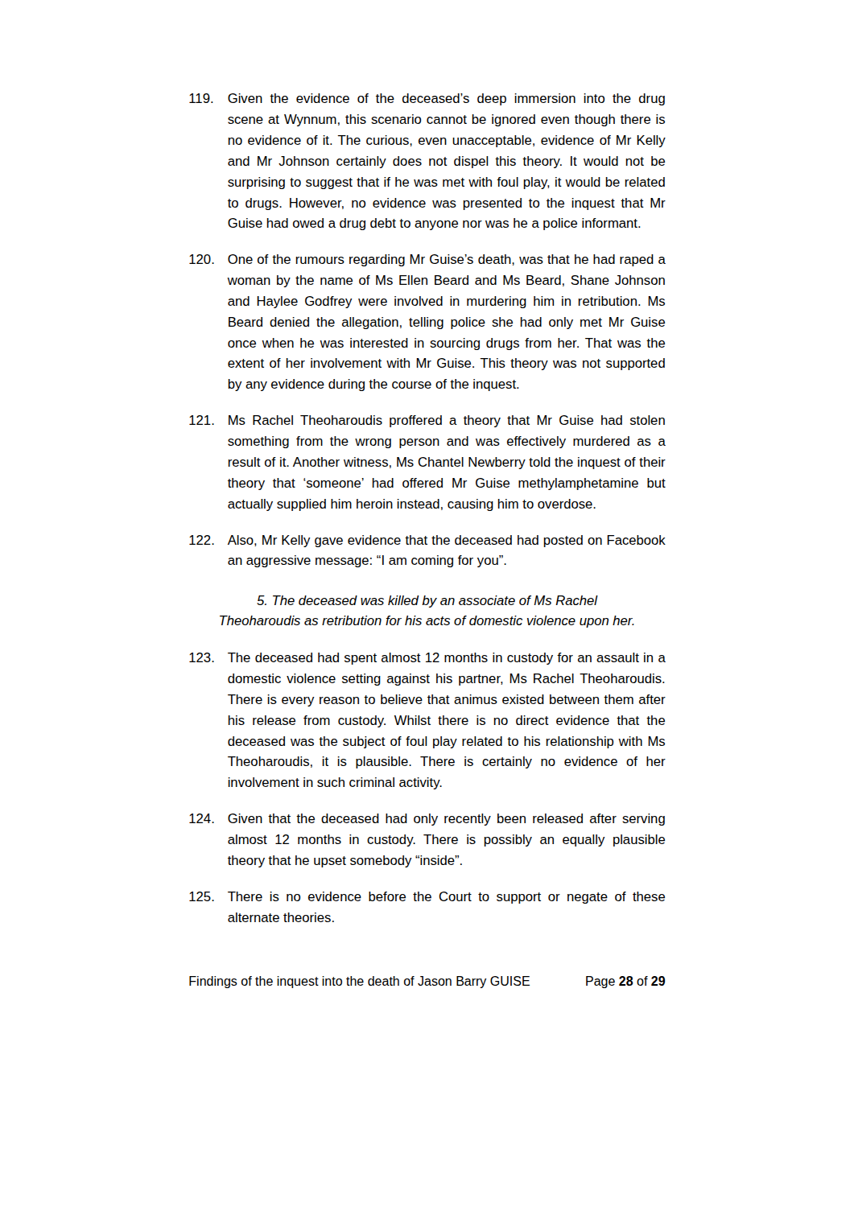119. Given the evidence of the deceased’s deep immersion into the drug scene at Wynnum, this scenario cannot be ignored even though there is no evidence of it. The curious, even unacceptable, evidence of Mr Kelly and Mr Johnson certainly does not dispel this theory. It would not be surprising to suggest that if he was met with foul play, it would be related to drugs. However, no evidence was presented to the inquest that Mr Guise had owed a drug debt to anyone nor was he a police informant.
120. One of the rumours regarding Mr Guise’s death, was that he had raped a woman by the name of Ms Ellen Beard and Ms Beard, Shane Johnson and Haylee Godfrey were involved in murdering him in retribution. Ms Beard denied the allegation, telling police she had only met Mr Guise once when he was interested in sourcing drugs from her. That was the extent of her involvement with Mr Guise. This theory was not supported by any evidence during the course of the inquest.
121. Ms Rachel Theoharoudis proffered a theory that Mr Guise had stolen something from the wrong person and was effectively murdered as a result of it. Another witness, Ms Chantel Newberry told the inquest of their theory that ‘someone’ had offered Mr Guise methylamphetamine but actually supplied him heroin instead, causing him to overdose.
122. Also, Mr Kelly gave evidence that the deceased had posted on Facebook an aggressive message: “I am coming for you”.
5. The deceased was killed by an associate of Ms Rachel Theoharoudis as retribution for his acts of domestic violence upon her.
123. The deceased had spent almost 12 months in custody for an assault in a domestic violence setting against his partner, Ms Rachel Theoharoudis. There is every reason to believe that animus existed between them after his release from custody. Whilst there is no direct evidence that the deceased was the subject of foul play related to his relationship with Ms Theoharoudis, it is plausible. There is certainly no evidence of her involvement in such criminal activity.
124. Given that the deceased had only recently been released after serving almost 12 months in custody. There is possibly an equally plausible theory that he upset somebody “inside”.
125. There is no evidence before the Court to support or negate of these alternate theories.
Findings of the inquest into the death of Jason Barry GUISE Page 28 of 29